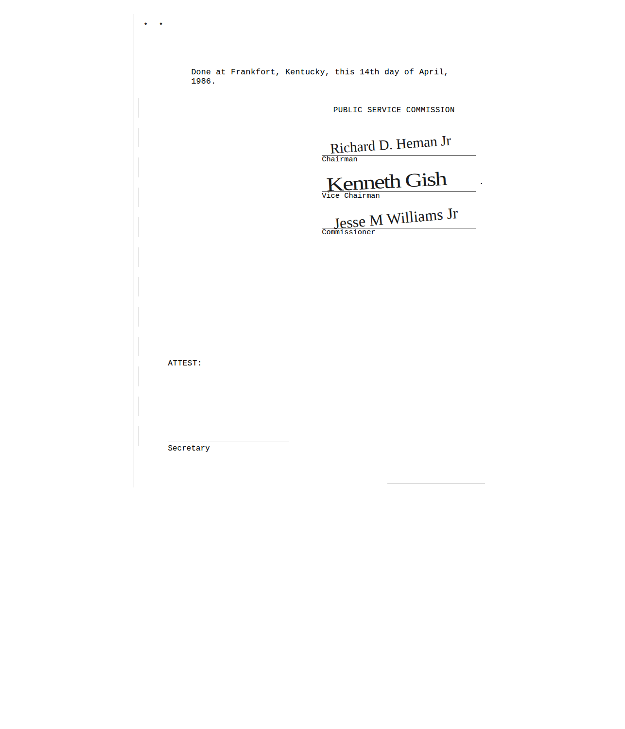••
Done at Frankfort, Kentucky, this 14th day of April, 1986.
PUBLIC SERVICE COMMISSION
Richard D. Heman Jr
Chairman
Kenneth Gish
.
Vice Chairman
Jesse M Williams Jr
Commissioner
ATTEST:
Secretary